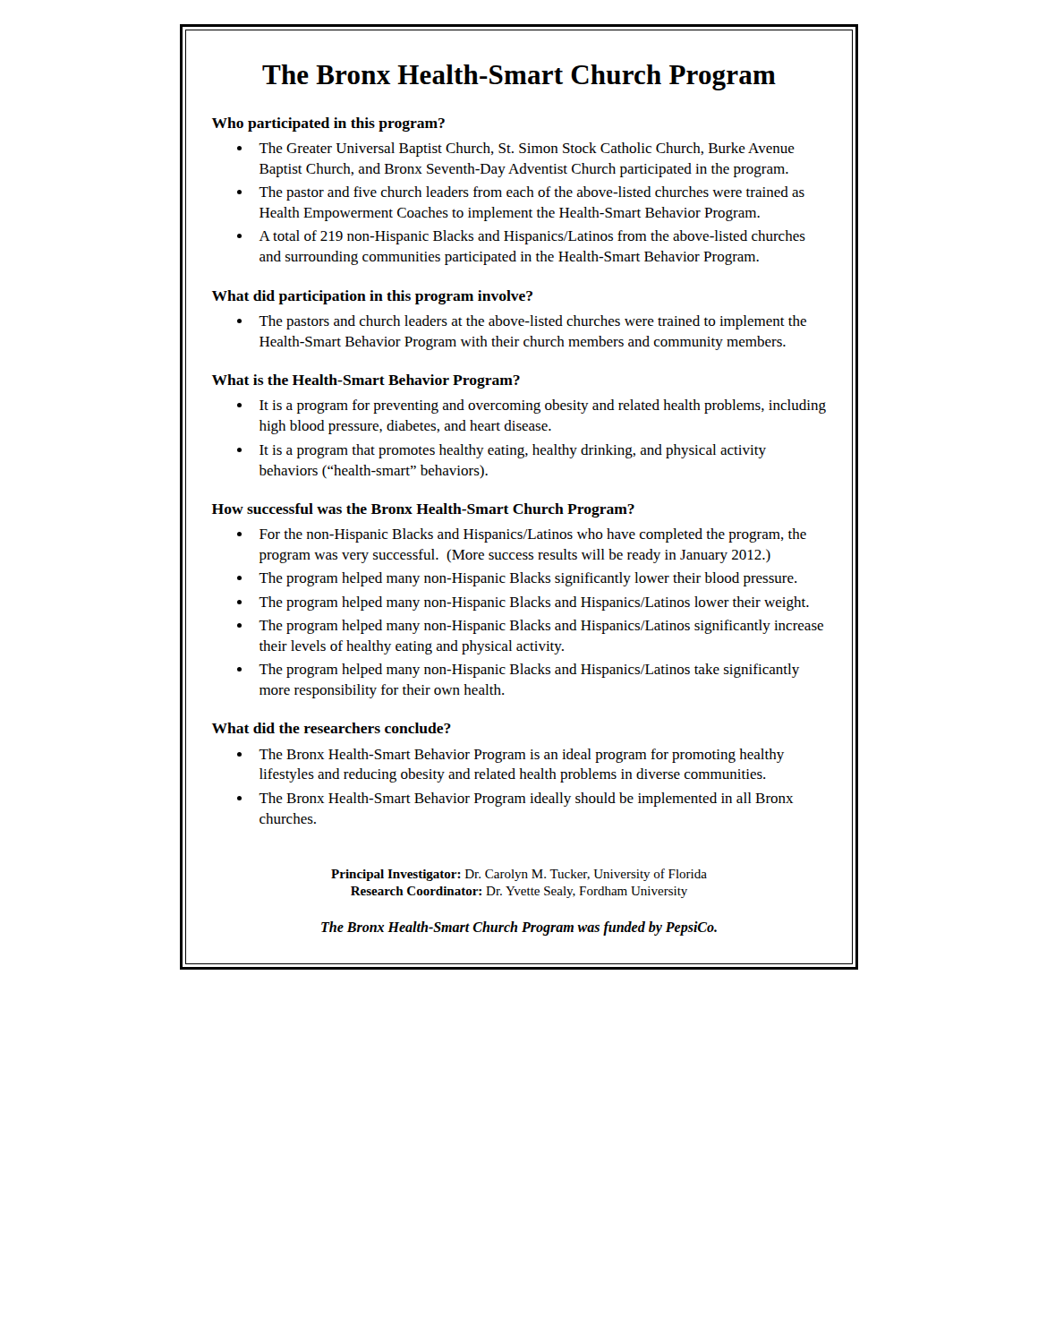The Bronx Health-Smart Church Program
Who participated in this program?
The Greater Universal Baptist Church, St. Simon Stock Catholic Church, Burke Avenue Baptist Church, and Bronx Seventh-Day Adventist Church participated in the program.
The pastor and five church leaders from each of the above-listed churches were trained as Health Empowerment Coaches to implement the Health-Smart Behavior Program.
A total of 219 non-Hispanic Blacks and Hispanics/Latinos from the above-listed churches and surrounding communities participated in the Health-Smart Behavior Program.
What did participation in this program involve?
The pastors and church leaders at the above-listed churches were trained to implement the Health-Smart Behavior Program with their church members and community members.
What is the Health-Smart Behavior Program?
It is a program for preventing and overcoming obesity and related health problems, including high blood pressure, diabetes, and heart disease.
It is a program that promotes healthy eating, healthy drinking, and physical activity behaviors (“health-smart” behaviors).
How successful was the Bronx Health-Smart Church Program?
For the non-Hispanic Blacks and Hispanics/Latinos who have completed the program, the program was very successful. (More success results will be ready in January 2012.)
The program helped many non-Hispanic Blacks significantly lower their blood pressure.
The program helped many non-Hispanic Blacks and Hispanics/Latinos lower their weight.
The program helped many non-Hispanic Blacks and Hispanics/Latinos significantly increase their levels of healthy eating and physical activity.
The program helped many non-Hispanic Blacks and Hispanics/Latinos take significantly more responsibility for their own health.
What did the researchers conclude?
The Bronx Health-Smart Behavior Program is an ideal program for promoting healthy lifestyles and reducing obesity and related health problems in diverse communities.
The Bronx Health-Smart Behavior Program ideally should be implemented in all Bronx churches.
Principal Investigator: Dr. Carolyn M. Tucker, University of Florida
Research Coordinator: Dr. Yvette Sealy, Fordham University
The Bronx Health-Smart Church Program was funded by PepsiCo.